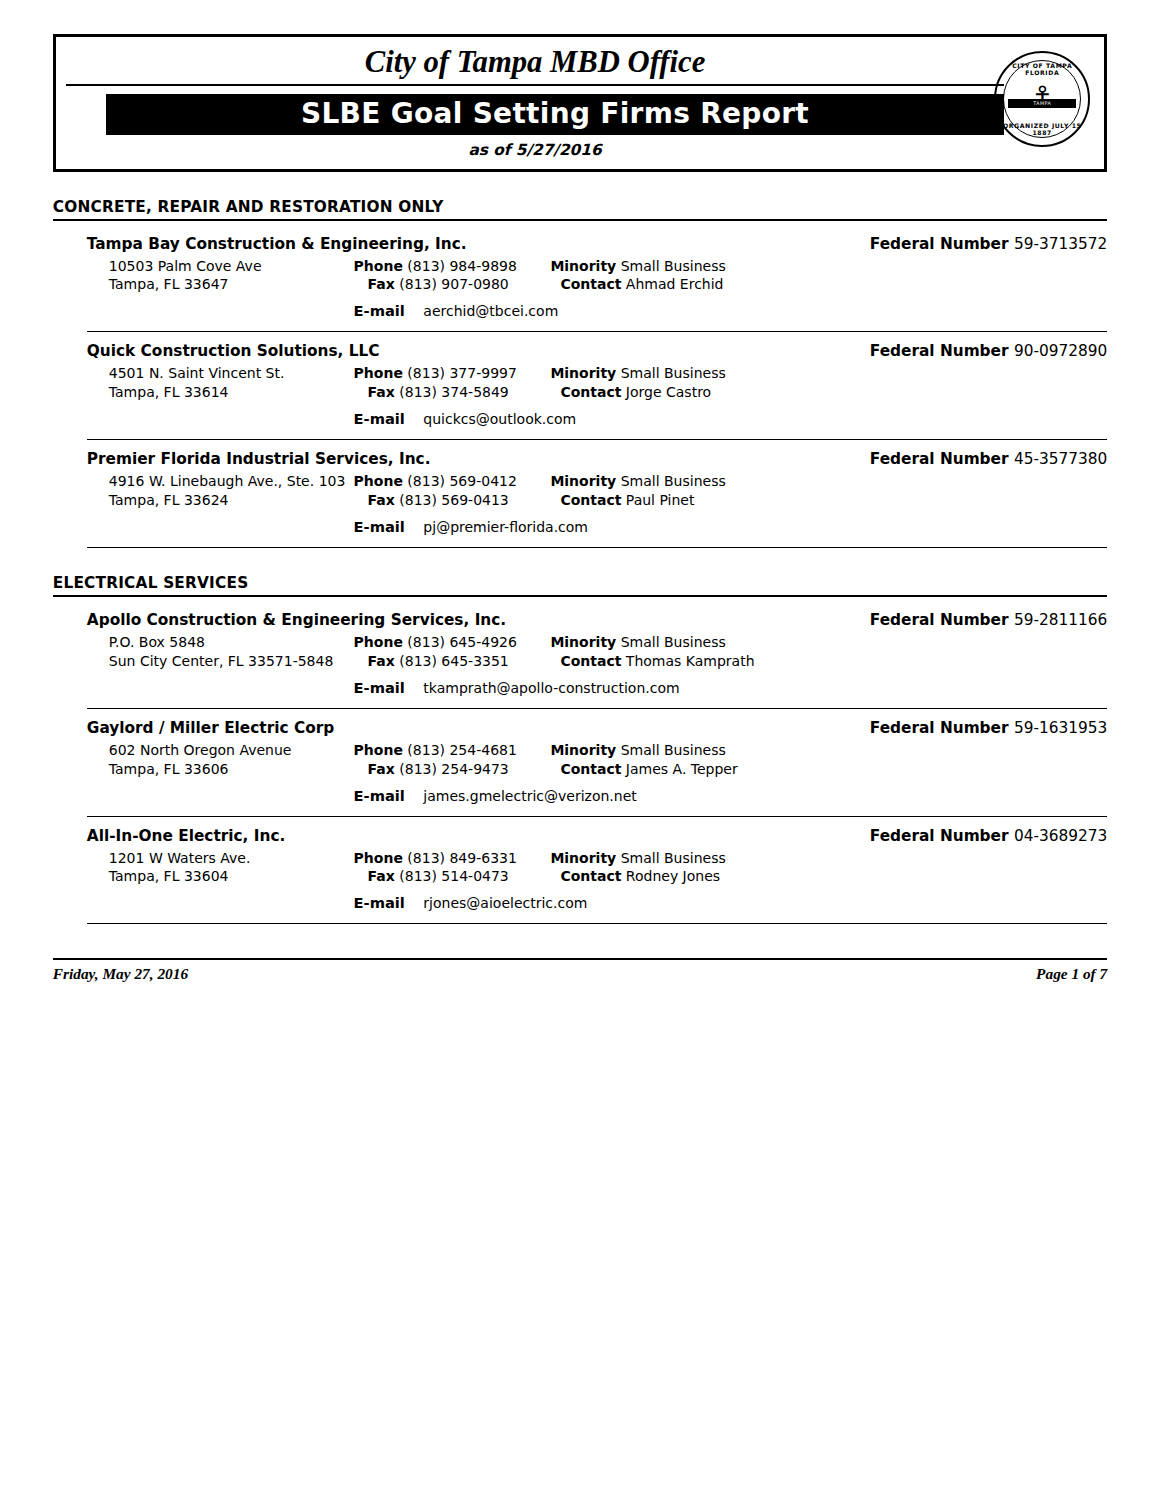CITY OF TAMPA FLORIDA
⚓
TAMPA
ORGANIZED JULY 15 1887
City of Tampa MBD Office
SLBE Goal Setting Firms Report
as of 5/27/2016
CONCRETE, REPAIR AND RESTORATION ONLY
Tampa Bay Construction & Engineering, Inc. Federal Number 59-3713572
10503 Palm Cove Ave
Tampa, FL 33647
Phone (813) 984-9898
Fax (813) 907-0980
Minority Small Business
Contact Ahmad Erchid
E-mail aerchid@tbcei.com
Quick Construction Solutions, LLC Federal Number 90-0972890
4501 N. Saint Vincent St.
Tampa, FL 33614
Phone (813) 377-9997
Fax (813) 374-5849
Minority Small Business
Contact Jorge Castro
E-mail quickcs@outlook.com
Premier Florida Industrial Services, Inc. Federal Number 45-3577380
4916 W. Linebaugh Ave., Ste. 103
Tampa, FL 33624
Phone (813) 569-0412
Fax (813) 569-0413
Minority Small Business
Contact Paul Pinet
E-mail pj@premier-florida.com
ELECTRICAL SERVICES
Apollo Construction & Engineering Services, Inc. Federal Number 59-2811166
P.O. Box 5848
Sun City Center, FL 33571-5848
Phone (813) 645-4926
Fax (813) 645-3351
Minority Small Business
Contact Thomas Kamprath
E-mail tkamprath@apollo-construction.com
Gaylord / Miller Electric Corp Federal Number 59-1631953
602 North Oregon Avenue
Tampa, FL 33606
Phone (813) 254-4681
Fax (813) 254-9473
Minority Small Business
Contact James A. Tepper
E-mail james.gmelectric@verizon.net
All-In-One Electric, Inc. Federal Number 04-3689273
1201 W Waters Ave.
Tampa, FL 33604
Phone (813) 849-6331
Fax (813) 514-0473
Minority Small Business
Contact Rodney Jones
E-mail rjones@aioelectric.com
Friday, May 27, 2016 Page 1 of 7